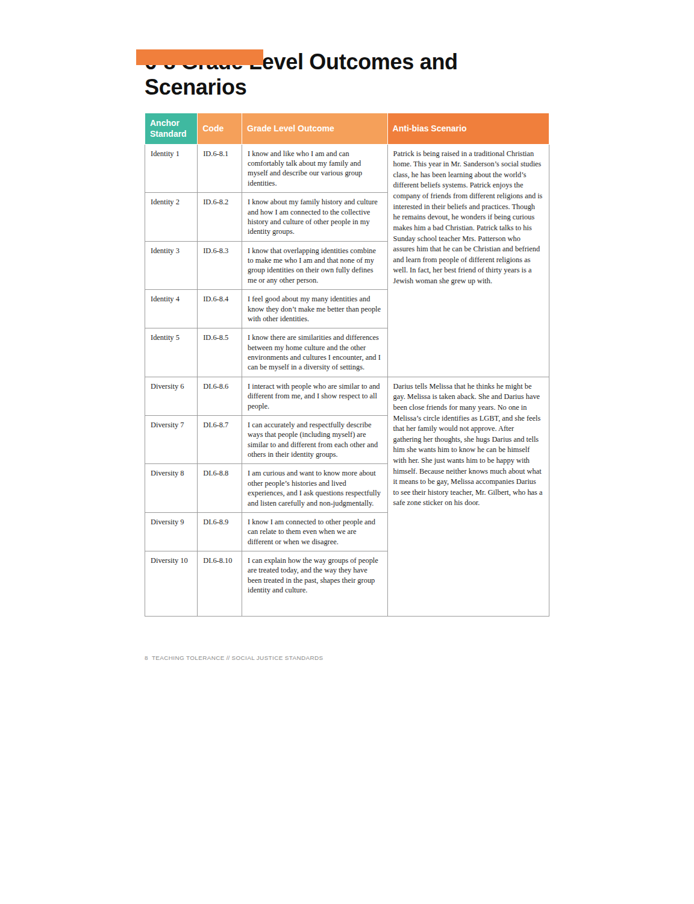6‑8 Grade Level Outcomes and Scenarios
| Anchor Standard | Code | Grade Level Outcome | Anti-bias Scenario |
| --- | --- | --- | --- |
| Identity 1 | ID.6-8.1 | I know and like who I am and can comfortably talk about my family and myself and describe our various group identities. | Patrick is being raised in a traditional Christian home. This year in Mr. Sanderson’s social studies class, he has been learning about the world’s different beliefs systems. Patrick enjoys the company of friends from different religions and is interested in their beliefs and practices. Though he remains devout, he wonders if being curious makes him a bad Christian. Patrick talks to his Sunday school teacher Mrs. Patterson who assures him that he can be Christian and befriend and learn from people of different religions as well. In fact, her best friend of thirty years is a Jewish woman she grew up with. |
| Identity 2 | ID.6-8.2 | I know about my family history and culture and how I am connected to the collective history and culture of other people in my identity groups. |
| Identity 3 | ID.6-8.3 | I know that overlapping identities combine to make me who I am and that none of my group identities on their own fully defines me or any other person. |
| Identity 4 | ID.6-8.4 | I feel good about my many identities and know they don’t make me better than people with other identities. |
| Identity 5 | ID.6-8.5 | I know there are similarities and differences between my home culture and the other environments and cultures I encounter, and I can be myself in a diversity of settings. |
| Diversity 6 | DI.6-8.6 | I interact with people who are similar to and different from me, and I show respect to all people. | Darius tells Melissa that he thinks he might be gay. Melissa is taken aback. She and Darius have been close friends for many years. No one in Melissa’s circle identifies as LGBT, and she feels that her family would not approve. After gathering her thoughts, she hugs Darius and tells him she wants him to know he can be himself with her. She just wants him to be happy with himself. Because neither knows much about what it means to be gay, Melissa accompanies Darius to see their history teacher, Mr. Gilbert, who has a safe zone sticker on his door. |
| Diversity 7 | DI.6-8.7 | I can accurately and respectfully describe ways that people (including myself) are similar to and different from each other and others in their identity groups. |
| Diversity 8 | DI.6-8.8 | I am curious and want to know more about other people’s histories and lived experiences, and I ask questions respectfully and listen carefully and non-judgmentally. |
| Diversity 9 | DI.6-8.9 | I know I am connected to other people and can relate to them even when we are different or when we disagree. |
| Diversity 10 | DI.6-8.10 | I can explain how the way groups of people are treated today, and the way they have been treated in the past, shapes their group identity and culture. |
8 TEACHING TOLERANCE // SOCIAL JUSTICE STANDARDS